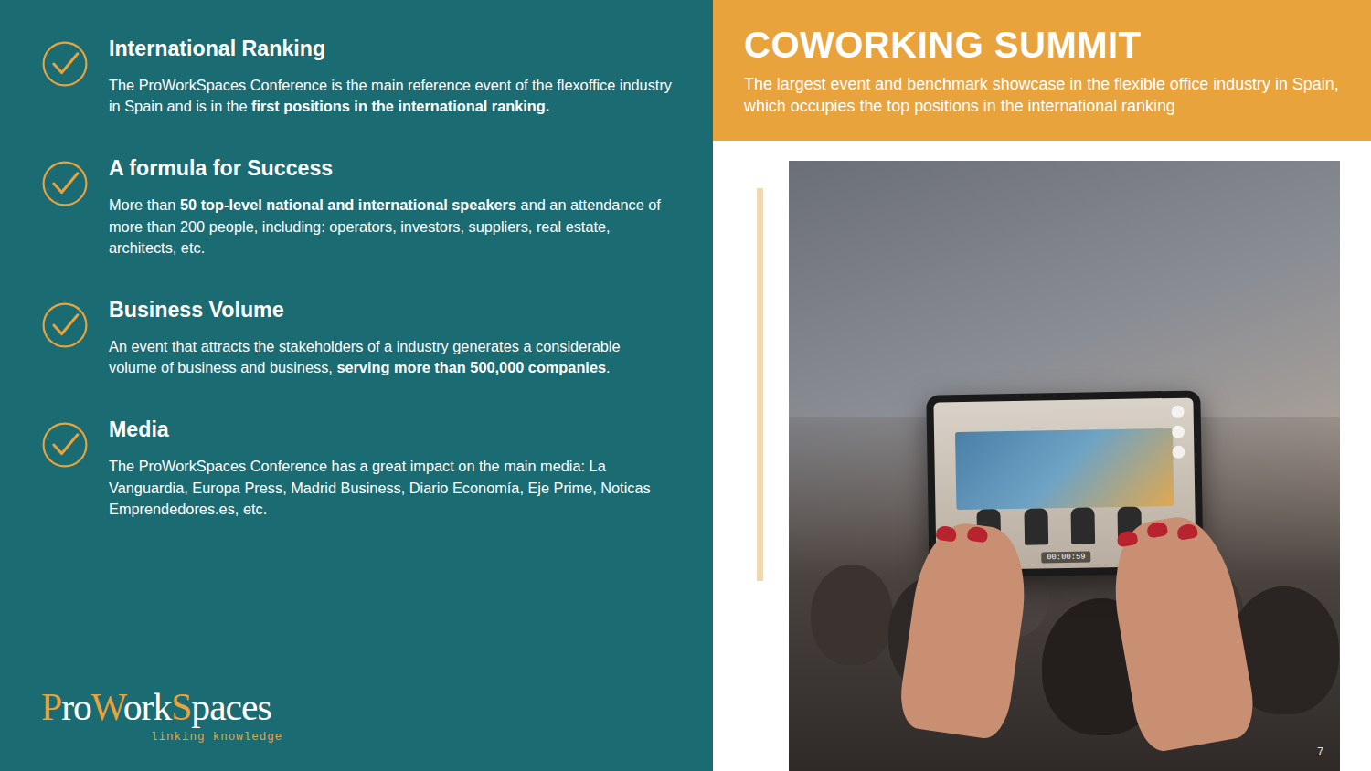International Ranking
The ProWorkSpaces Conference is the main reference event of the flexoffice industry in Spain and is in the first positions in the international ranking.
A formula for Success
More than 50 top-level national and international speakers and an attendance of more than 200 people, including: operators, investors, suppliers, real estate, architects, etc.
Business Volume
An event that attracts the stakeholders of a industry generates a considerable volume of business and business, serving more than 500,000 companies.
Media
The ProWorkSpaces Conference has a great impact on the main media: La Vanguardia, Europa Press, Madrid Business, Diario Economía, Eje Prime, Noticas Emprendedores.es, etc.
Pro Work Spaces
linking knowledge
COWORKING SUMMIT
The largest event and benchmark showcase in the flexible office industry in Spain, which occupies the top positions in the international ranking
00:00:59
7